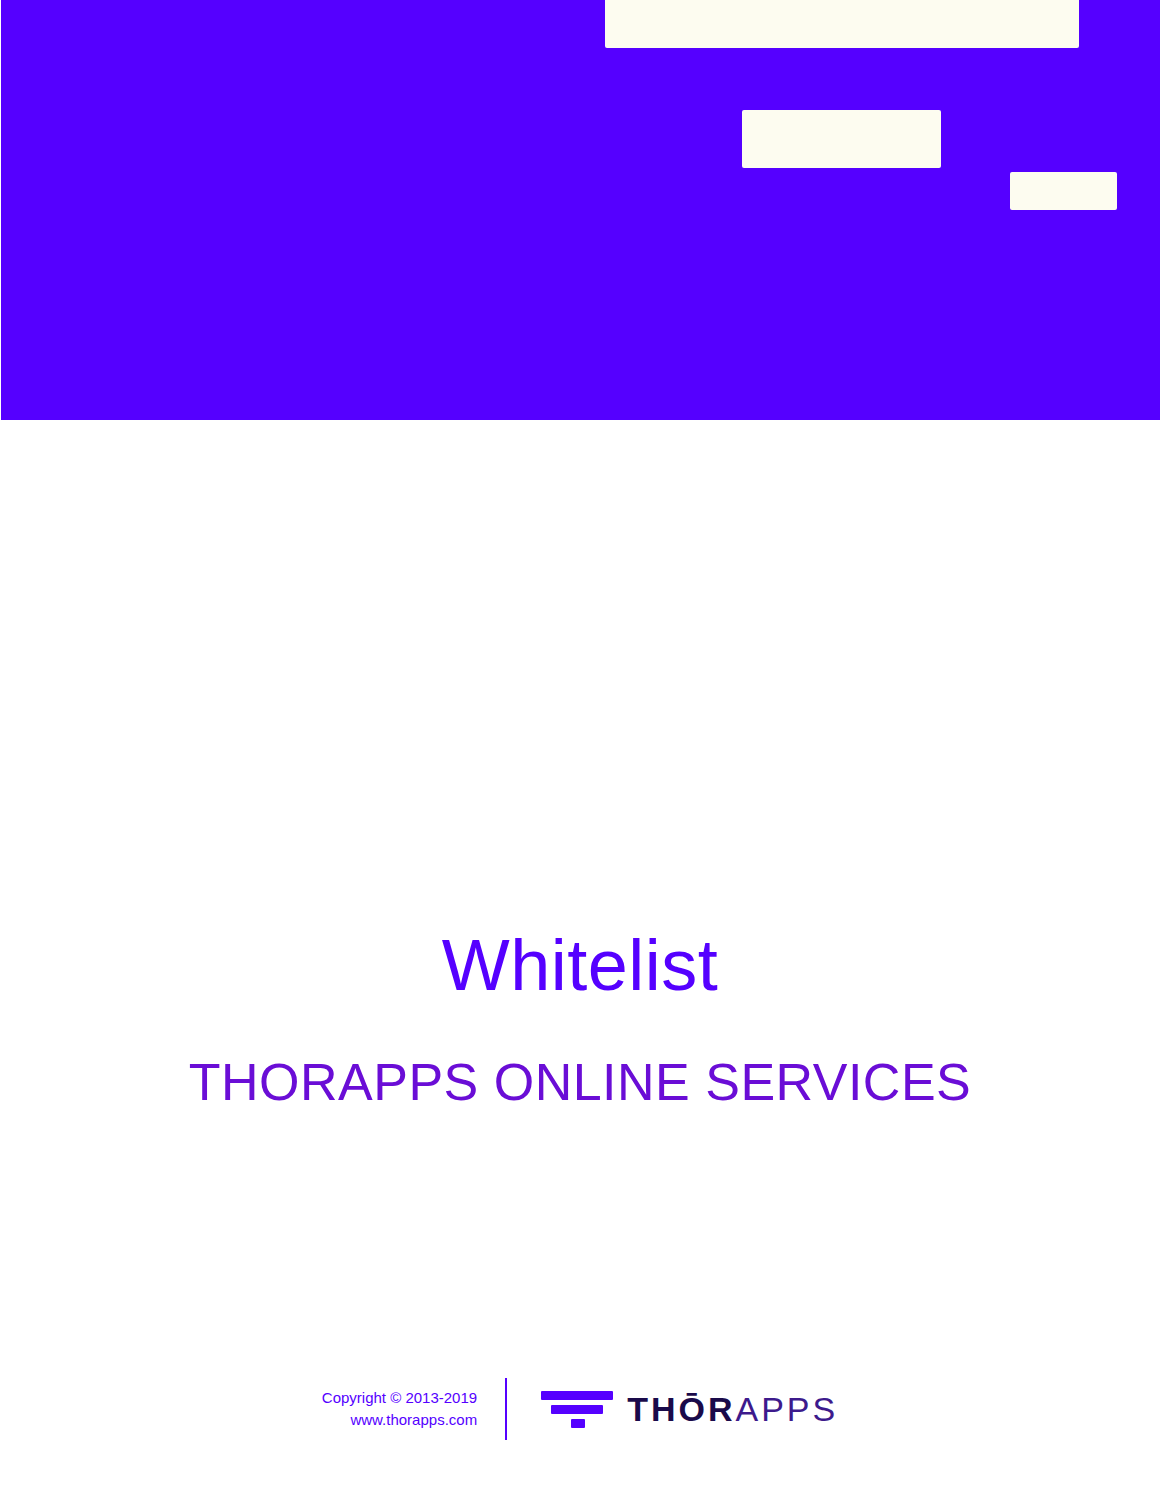Whitelist
ThorApps Online Services
Copyright © 2013-2019
www.thorapps.com
THŌR APPS